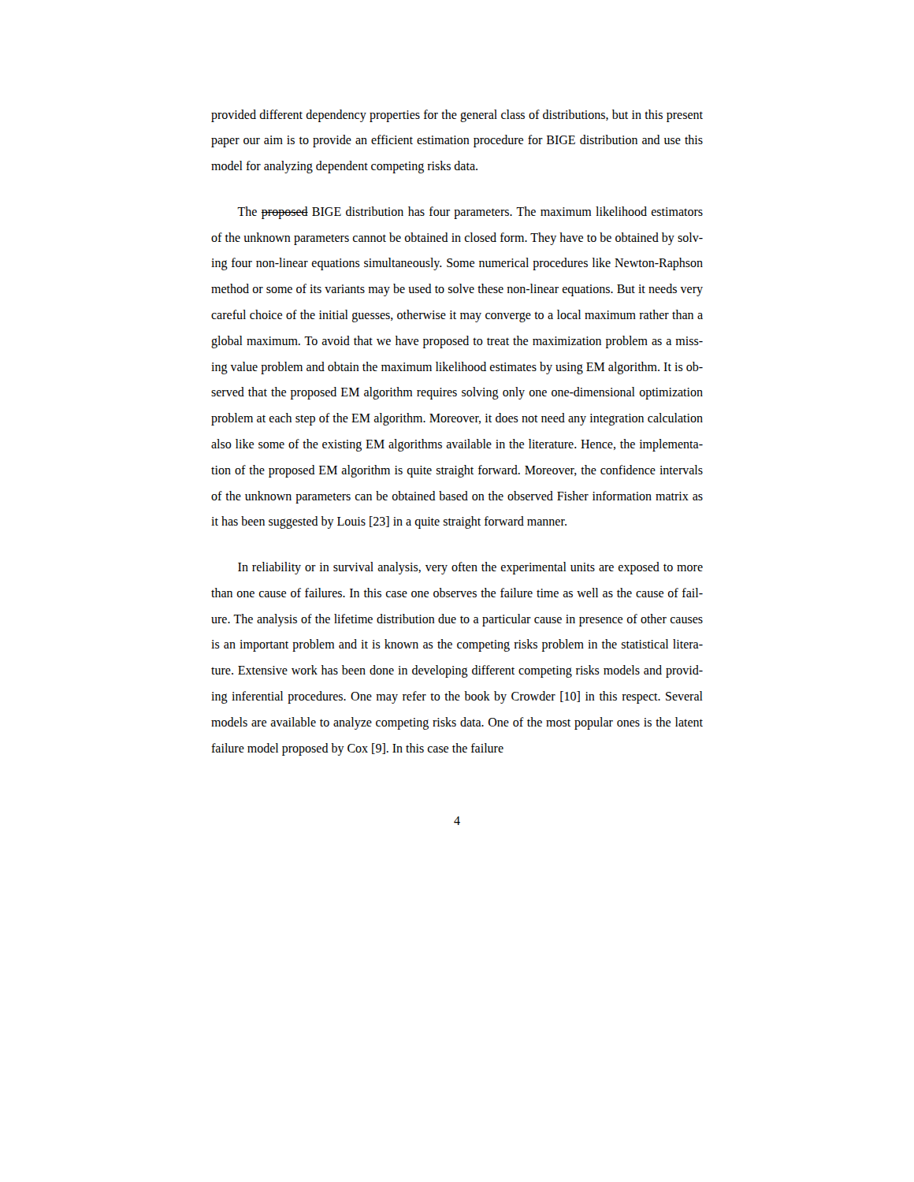provided different dependency properties for the general class of distributions, but in this present paper our aim is to provide an efficient estimation procedure for BIGE distribution and use this model for analyzing dependent competing risks data.
The proposed BIGE distribution has four parameters. The maximum likelihood estimators of the unknown parameters cannot be obtained in closed form. They have to be obtained by solving four non-linear equations simultaneously. Some numerical procedures like Newton-Raphson method or some of its variants may be used to solve these non-linear equations. But it needs very careful choice of the initial guesses, otherwise it may converge to a local maximum rather than a global maximum. To avoid that we have proposed to treat the maximization problem as a missing value problem and obtain the maximum likelihood estimates by using EM algorithm. It is observed that the proposed EM algorithm requires solving only one one-dimensional optimization problem at each step of the EM algorithm. Moreover, it does not need any integration calculation also like some of the existing EM algorithms available in the literature. Hence, the implementation of the proposed EM algorithm is quite straight forward. Moreover, the confidence intervals of the unknown parameters can be obtained based on the observed Fisher information matrix as it has been suggested by Louis [23] in a quite straight forward manner.
In reliability or in survival analysis, very often the experimental units are exposed to more than one cause of failures. In this case one observes the failure time as well as the cause of failure. The analysis of the lifetime distribution due to a particular cause in presence of other causes is an important problem and it is known as the competing risks problem in the statistical literature. Extensive work has been done in developing different competing risks models and providing inferential procedures. One may refer to the book by Crowder [10] in this respect. Several models are available to analyze competing risks data. One of the most popular ones is the latent failure model proposed by Cox [9]. In this case the failure
4